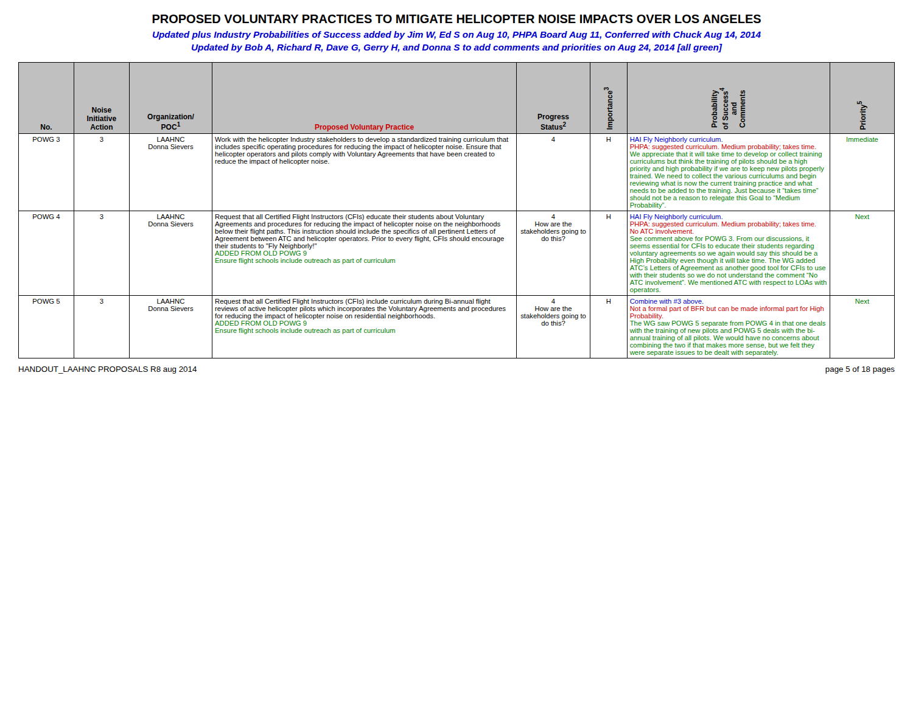PROPOSED VOLUNTARY PRACTICES TO MITIGATE HELICOPTER NOISE IMPACTS OVER LOS ANGELES
Updated plus Industry Probabilities of Success added by Jim W, Ed S on Aug 10, PHPA Board Aug 11, Conferred with Chuck Aug 14, 2014
Updated by Bob A, Richard R, Dave G, Gerry H, and Donna S to add comments and priorities on Aug 24, 2014 [all green]
| No. | Noise Initiative Action | Organization/ POC 1 | Proposed Voluntary Practice | Progress Status 2 | Importance 3 | Probability of Success 4 and Comments | Priority 5 |
| --- | --- | --- | --- | --- | --- | --- | --- |
| POWG 3 | 3 | LAAHNC Donna Sievers | Work with the helicopter Industry stakeholders to develop a standardized training curriculum that includes specific operating procedures for reducing the impact of helicopter noise. Ensure that helicopter operators and pilots comply with Voluntary Agreements that have been created to reduce the impact of helicopter noise. | 4 | H | HAI Fly Neighborly curriculum. PHPA: suggested curriculum. Medium probability; takes time. We appreciate that it will take time to develop or collect training curriculums but think the training of pilots should be a high priority and high probability if we are to keep new pilots properly trained. We need to collect the various curriculums and begin reviewing what is now the current training practice and what needs to be added to the training. Just because it “takes time” should not be a reason to relegate this Goal to “Medium Probability”. | Immediate |
| POWG 4 | 3 | LAAHNC Donna Sievers | Request that all Certified Flight Instructors (CFIs) educate their students about Voluntary Agreements and procedures for reducing the impact of helicopter noise on the neighborhoods below their flight paths. This instruction should include the specifics of all pertinent Letters of Agreement between ATC and helicopter operators. Prior to every flight, CFIs should encourage their students to "Fly Neighborly!" ADDED FROM OLD POWG 9 Ensure flight schools include outreach as part of curriculum | 4 How are the stakeholders going to do this? | H | HAI Fly Neighborly curriculum. PHPA: suggested curriculum. Medium probability; takes time. No ATC involvement. See comment above for POWG 3. From our discussions, it seems essential for CFIs to educate their students regarding voluntary agreements so we again would say this should be a High Probability even though it will take time. The WG added ATC’s Letters of Agreement as another good tool for CFIs to use with their students so we do not understand the comment “No ATC involvement”. We mentioned ATC with respect to LOAs with operators. | Next |
| POWG 5 | 3 | LAAHNC Donna Sievers | Request that all Certified Flight Instructors (CFIs) include curriculum during Bi-annual flight reviews of active helicopter pilots which incorporates the Voluntary Agreements and procedures for reducing the impact of helicopter noise on residential neighborhoods. ADDED FROM OLD POWG 9 Ensure flight schools include outreach as part of curriculum | 4 How are the stakeholders going to do this? | H | Combine with #3 above. Not a formal part of BFR but can be made informal part for High Probability. The WG saw POWG 5 separate from POWG 4 in that one deals with the training of new pilots and POWG 5 deals with the bi-annual training of all pilots. We would have no concerns about combining the two if that makes more sense, but we felt they were separate issues to be dealt with separately. | Next |
HANDOUT_LAAHNC PROPOSALS R8 aug 2014 page 5 of 18 pages